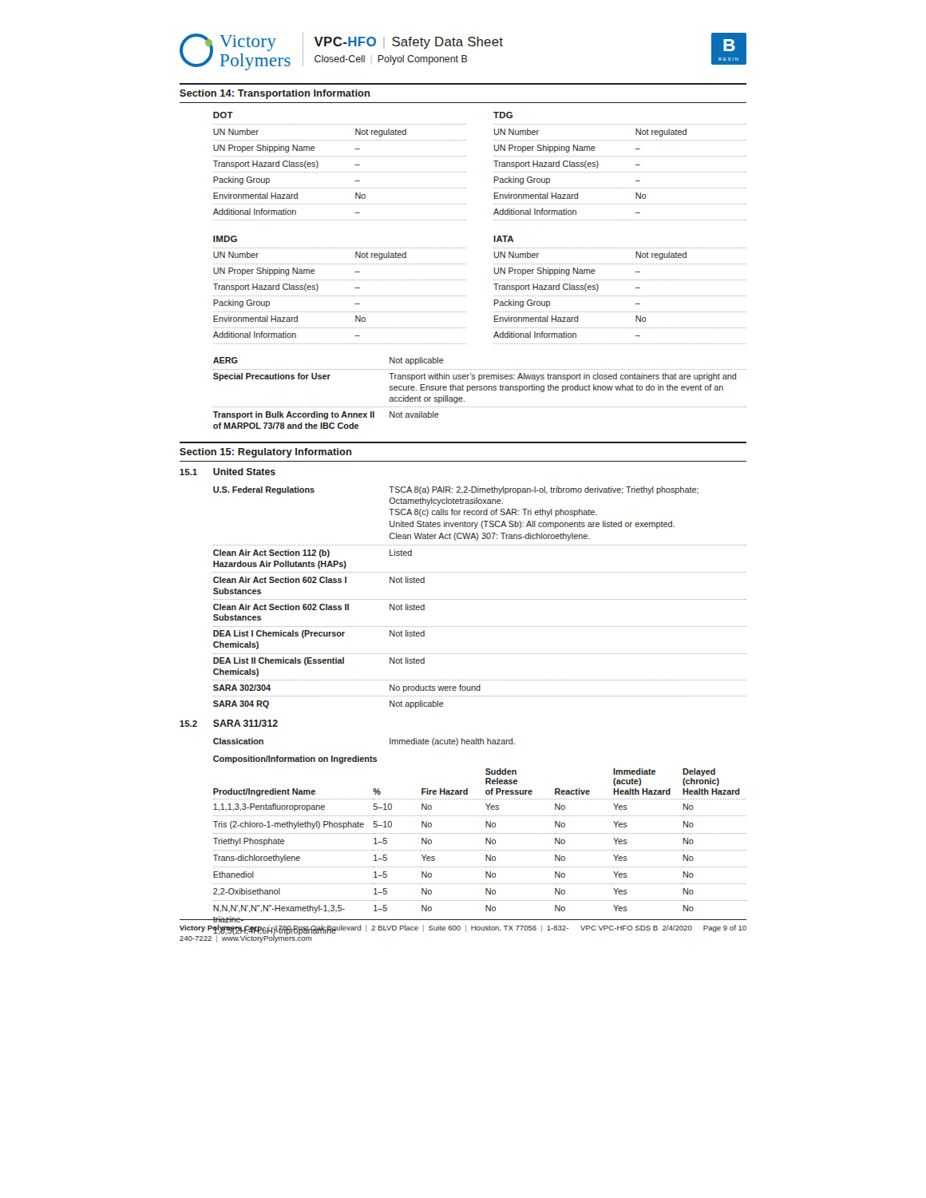VictoryPolymers
VPC-HFO|Safety Data Sheet
Closed-Cell|Polyol Component B
B
RESIN
Section 14: Transportation Information
DOT
UN Number
Not regulated
UN Proper Shipping Name
–
Transport Hazard Class(es)
–
Packing Group
–
Environmental Hazard
No
Additional Information
–
TDG
UN Number
Not regulated
UN Proper Shipping Name
–
Transport Hazard Class(es)
–
Packing Group
–
Environmental Hazard
No
Additional Information
–
IMDG
UN Number
Not regulated
UN Proper Shipping Name
–
Transport Hazard Class(es)
–
Packing Group
–
Environmental Hazard
No
Additional Information
–
IATA
UN Number
Not regulated
UN Proper Shipping Name
–
Transport Hazard Class(es)
–
Packing Group
–
Environmental Hazard
No
Additional Information
–
AERG
Not applicable
Special Precautions for User
Transport within user’s premises: Always transport in closed containers that are upright and secure. Ensure that persons transporting the product know what to do in the event of an accident or spillage.
Transport in Bulk According to Annex II
of MARPOL 73/78 and the IBC Code
Not available
Section 15: Regulatory Information
15.1
United States
U.S. Federal Regulations
TSCA 8(a) PAIR: 2,2-Dimethylpropan-l-ol, tribromo derivative; Triethyl phosphate; Octamethylcyclotetrasiloxane.
TSCA 8(c) calls for record of SAR: Tri ethyl phosphate.
United States inventory (TSCA Sb): All components are listed or exempted.
Clean Water Act (CWA) 307: Trans-dichloroethylene.
Clean Air Act Section 112 (b)
Hazardous Air Pollutants (HAPs)
Listed
Clean Air Act Section 602 Class I Substances
Not listed
Clean Air Act Section 602 Class II Substances
Not listed
DEA List I Chemicals (Precursor Chemicals)
Not listed
DEA List II Chemicals (Essential Chemicals)
Not listed
SARA 302/304
No products were found
SARA 304 RQ
Not applicable
15.2
SARA 311/312
Classication
Immediate (acute) health hazard.
Composition/Information on Ingredients
| Product/Ingredient Name | % | Fire Hazard | Sudden Release of Pressure | Reactive | Immediate (acute) Health Hazard | Delayed (chronic) Health Hazard |
| --- | --- | --- | --- | --- | --- | --- |
| 1,1,1,3,3-Pentafluoropropane | 5–10 | No | Yes | No | Yes | No |
| Tris (2-chloro-1-methylethyl) Phosphate | 5–10 | No | No | No | Yes | No |
| Triethyl Phosphate | 1–5 | No | No | No | Yes | No |
| Trans-dichloroethylene | 1–5 | Yes | No | No | Yes | No |
| Ethanediol | 1–5 | No | No | No | Yes | No |
| 2,2-Oxibisethanol | 1–5 | No | No | No | Yes | No |
| N,N,N′,N′,N″,N″-Hexamethyl-1,3,5-triazine- 1,3,5(2H,4H,6H)-tripropanamine | 1–5 | No | No | No | Yes | No |
Victory Polymers Corp.|1700 Post Oak Boulevard|2 BLVD Place|Suite 600|Houston, TX 77056|1-832-240-7222|www.VictoryPolymers.com
VPC VPC-HFO SDS B 2/4/2020 Page 9 of 10